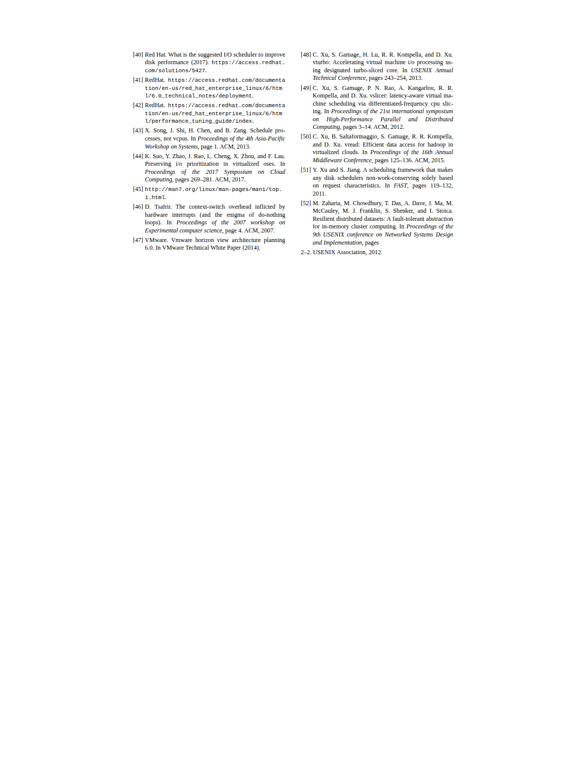[40] Red Hat. What is the suggested I/O scheduler to improve disk performance (2017). https://access.redhat.com/solutions/5427.
[41] RedHat. https://access.redhat.com/documentation/en-us/red_hat_enterprise_linux/6/html/6.0_technical_notes/deployment.
[42] RedHat. https://access.redhat.com/documentation/en-us/red_hat_enterprise_linux/6/html/performance_tuning_guide/index.
[43] X. Song, J. Shi, H. Chen, and B. Zang. Schedule processes, not vcpus. In Proceedings of the 4th Asia-Pacific Workshop on Systems, page 1. ACM, 2013.
[44] K. Suo, Y. Zhao, J. Rao, L. Cheng, X. Zhou, and F. Lau. Preserving i/o prioritization in virtualized oses. In Proceedings of the 2017 Symposium on Cloud Computing, pages 269–281. ACM, 2017.
[45] http://man7.org/linux/man-pages/man1/top.1.html.
[46] D. Tsafrir. The context-switch overhead inflicted by hardware interrupts (and the enigma of do-nothing loops). In Proceedings of the 2007 workshop on Experimental computer science, page 4. ACM, 2007.
[47] VMware. Vmware horizon view architecture planning 6.0. In VMware Technical White Paper (2014).
[48] C. Xu, S. Gamage, H. Lu, R. R. Kompella, and D. Xu. vturbo: Accelerating virtual machine i/o processing using designated turbo-sliced core. In USENIX Annual Technical Conference, pages 243–254, 2013.
[49] C. Xu, S. Gamage, P. N. Rao, A. Kangarlou, R. R. Kompella, and D. Xu. vslicer: latency-aware virtual machine scheduling via differentiated-frequency cpu slicing. In Proceedings of the 21st international symposium on High-Performance Parallel and Distributed Computing, pages 3–14. ACM, 2012.
[50] C. Xu, B. Saltaformaggio, S. Gamage, R. R. Kompella, and D. Xu. vread: Efficient data access for hadoop in virtualized clouds. In Proceedings of the 16th Annual Middleware Conference, pages 125–136. ACM, 2015.
[51] Y. Xu and S. Jiang. A scheduling framework that makes any disk schedulers non-work-conserving solely based on request characteristics. In FAST, pages 119–132, 2011.
[52] M. Zaharia, M. Chowdhury, T. Das, A. Dave, J. Ma, M. McCauley, M. J. Franklin, S. Shenker, and I. Stoica. Resilient distributed datasets: A fault-tolerant abstraction for in-memory cluster computing. In Proceedings of the 9th USENIX conference on Networked Systems Design and Implementation, pages
2–2. USENIX Association, 2012.